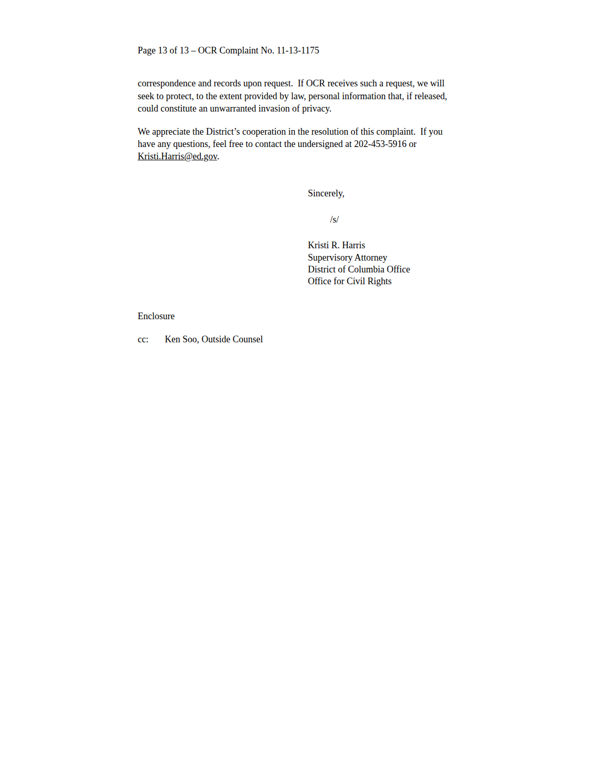Page 13 of 13 – OCR Complaint No. 11-13-1175
correspondence and records upon request. If OCR receives such a request, we will seek to protect, to the extent provided by law, personal information that, if released, could constitute an unwarranted invasion of privacy.
We appreciate the District’s cooperation in the resolution of this complaint. If you have any questions, feel free to contact the undersigned at 202-453-5916 or Kristi.Harris@ed.gov.
Sincerely,
/s/
Kristi R. Harris
Supervisory Attorney
District of Columbia Office
Office for Civil Rights
Enclosure
cc: Ken Soo, Outside Counsel